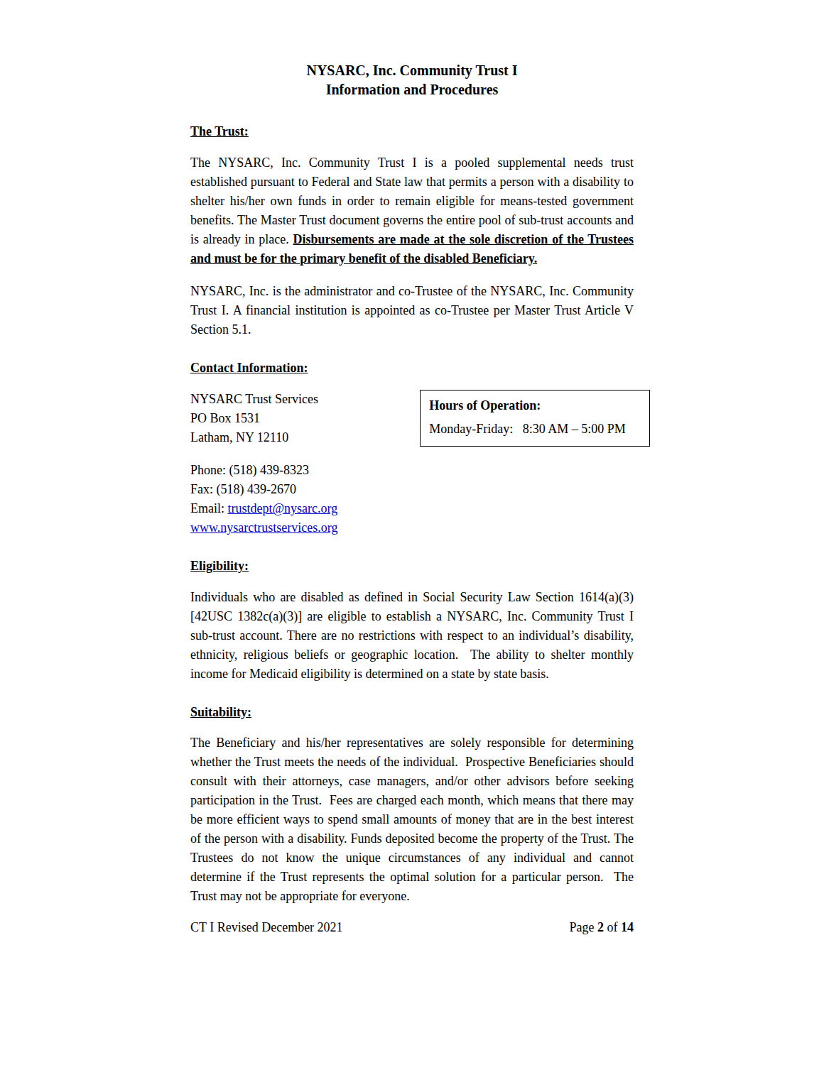NYSARC, Inc. Community Trust I
Information and Procedures
The Trust:
The NYSARC, Inc. Community Trust I is a pooled supplemental needs trust established pursuant to Federal and State law that permits a person with a disability to shelter his/her own funds in order to remain eligible for means-tested government benefits. The Master Trust document governs the entire pool of sub-trust accounts and is already in place. Disbursements are made at the sole discretion of the Trustees and must be for the primary benefit of the disabled Beneficiary.
NYSARC, Inc. is the administrator and co-Trustee of the NYSARC, Inc. Community Trust I. A financial institution is appointed as co-Trustee per Master Trust Article V Section 5.1.
Contact Information:
NYSARC Trust Services
PO Box 1531
Latham, NY 12110
Phone: (518) 439-8323
Fax: (518) 439-2670
Email: trustdept@nysarc.org
www.nysarctrustservices.org
Hours of Operation:
Monday-Friday: 8:30 AM – 5:00 PM
Eligibility:
Individuals who are disabled as defined in Social Security Law Section 1614(a)(3)[42USC 1382c(a)(3)] are eligible to establish a NYSARC, Inc. Community Trust I sub-trust account. There are no restrictions with respect to an individual’s disability, ethnicity, religious beliefs or geographic location. The ability to shelter monthly income for Medicaid eligibility is determined on a state by state basis.
Suitability:
The Beneficiary and his/her representatives are solely responsible for determining whether the Trust meets the needs of the individual. Prospective Beneficiaries should consult with their attorneys, case managers, and/or other advisors before seeking participation in the Trust. Fees are charged each month, which means that there may be more efficient ways to spend small amounts of money that are in the best interest of the person with a disability. Funds deposited become the property of the Trust. The Trustees do not know the unique circumstances of any individual and cannot determine if the Trust represents the optimal solution for a particular person. The Trust may not be appropriate for everyone.
CT I Revised December 2021
Page 2 of 14